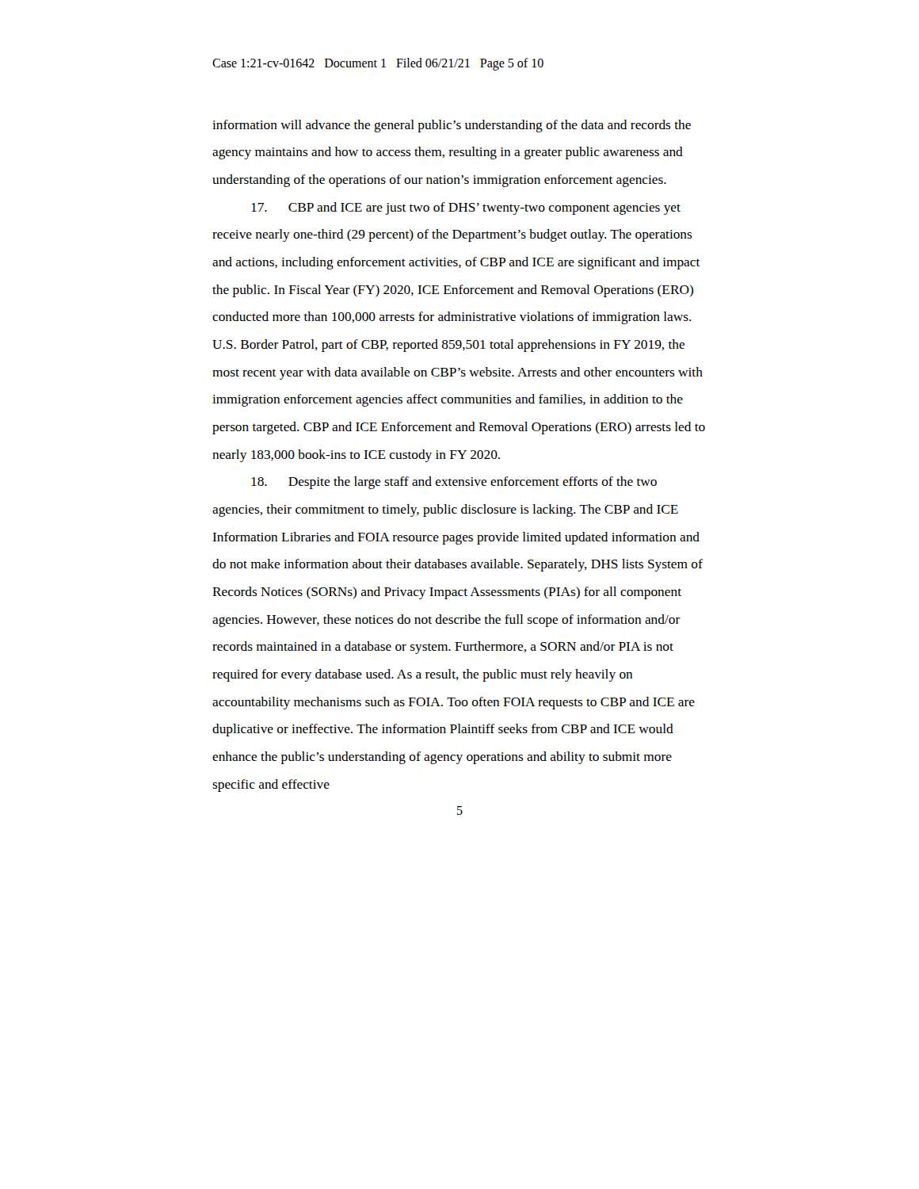Case 1:21-cv-01642 Document 1 Filed 06/21/21 Page 5 of 10
information will advance the general public’s understanding of the data and records the agency maintains and how to access them, resulting in a greater public awareness and understanding of the operations of our nation’s immigration enforcement agencies.
17. CBP and ICE are just two of DHS’ twenty-two component agencies yet receive nearly one-third (29 percent) of the Department’s budget outlay. The operations and actions, including enforcement activities, of CBP and ICE are significant and impact the public. In Fiscal Year (FY) 2020, ICE Enforcement and Removal Operations (ERO) conducted more than 100,000 arrests for administrative violations of immigration laws. U.S. Border Patrol, part of CBP, reported 859,501 total apprehensions in FY 2019, the most recent year with data available on CBP’s website. Arrests and other encounters with immigration enforcement agencies affect communities and families, in addition to the person targeted. CBP and ICE Enforcement and Removal Operations (ERO) arrests led to nearly 183,000 book-ins to ICE custody in FY 2020.
18. Despite the large staff and extensive enforcement efforts of the two agencies, their commitment to timely, public disclosure is lacking. The CBP and ICE Information Libraries and FOIA resource pages provide limited updated information and do not make information about their databases available. Separately, DHS lists System of Records Notices (SORNs) and Privacy Impact Assessments (PIAs) for all component agencies. However, these notices do not describe the full scope of information and/or records maintained in a database or system. Furthermore, a SORN and/or PIA is not required for every database used. As a result, the public must rely heavily on accountability mechanisms such as FOIA. Too often FOIA requests to CBP and ICE are duplicative or ineffective. The information Plaintiff seeks from CBP and ICE would enhance the public’s understanding of agency operations and ability to submit more specific and effective
5